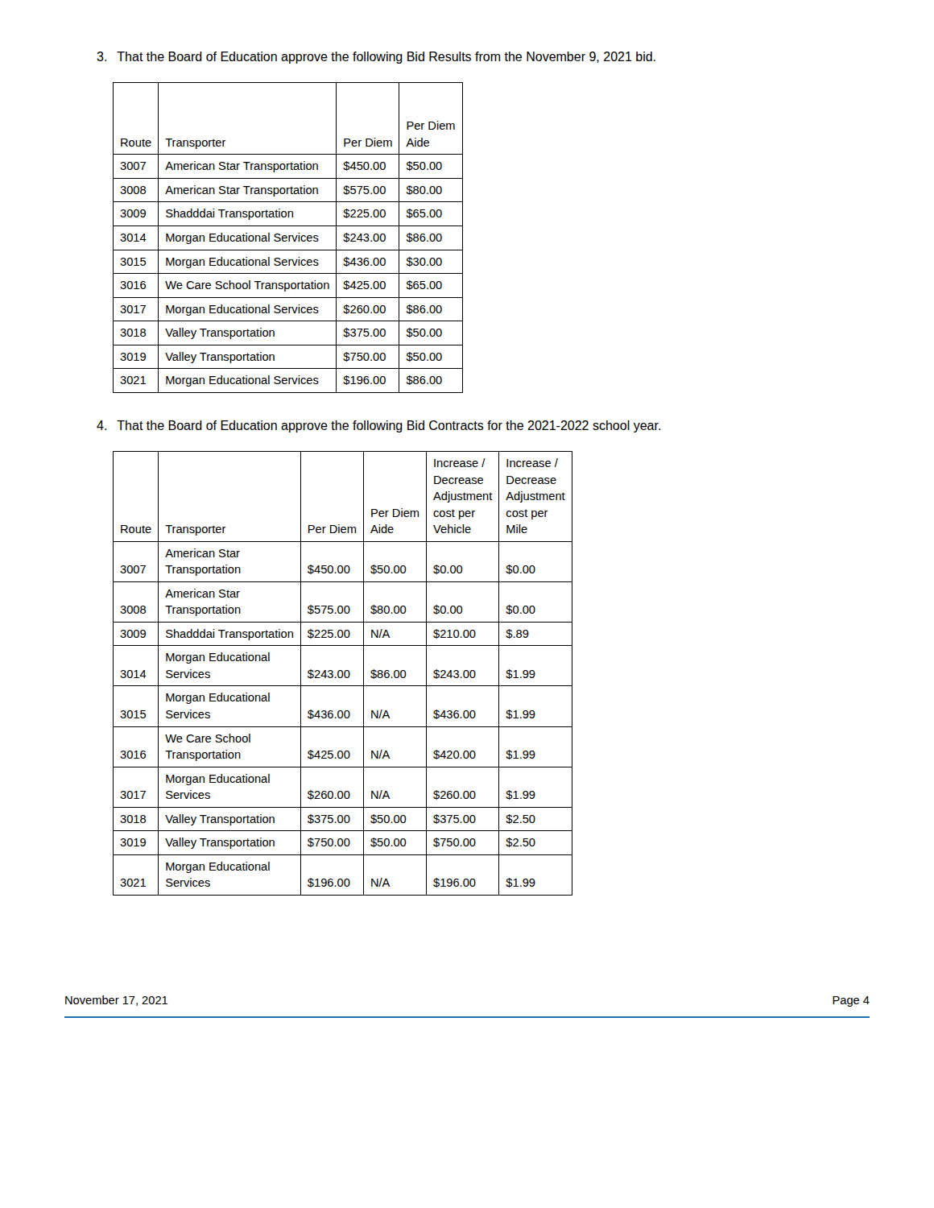3. That the Board of Education approve the following Bid Results from the November 9, 2021 bid.
| Route | Transporter | Per Diem | Per Diem Aide |
| --- | --- | --- | --- |
| 3007 | American Star Transportation | $450.00 | $50.00 |
| 3008 | American Star Transportation | $575.00 | $80.00 |
| 3009 | Shadddai Transportation | $225.00 | $65.00 |
| 3014 | Morgan Educational Services | $243.00 | $86.00 |
| 3015 | Morgan Educational Services | $436.00 | $30.00 |
| 3016 | We Care School Transportation | $425.00 | $65.00 |
| 3017 | Morgan Educational Services | $260.00 | $86.00 |
| 3018 | Valley Transportation | $375.00 | $50.00 |
| 3019 | Valley Transportation | $750.00 | $50.00 |
| 3021 | Morgan Educational Services | $196.00 | $86.00 |
4. That the Board of Education approve the following Bid Contracts for the 2021-2022 school year.
| Route | Transporter | Per Diem | Per Diem Aide | Increase / Decrease Adjustment cost per Vehicle | Increase / Decrease Adjustment cost per Mile |
| --- | --- | --- | --- | --- | --- |
| 3007 | American Star Transportation | $450.00 | $50.00 | $0.00 | $0.00 |
| 3008 | American Star Transportation | $575.00 | $80.00 | $0.00 | $0.00 |
| 3009 | Shadddai Transportation | $225.00 | N/A | $210.00 | $.89 |
| 3014 | Morgan Educational Services | $243.00 | $86.00 | $243.00 | $1.99 |
| 3015 | Morgan Educational Services | $436.00 | N/A | $436.00 | $1.99 |
| 3016 | We Care School Transportation | $425.00 | N/A | $420.00 | $1.99 |
| 3017 | Morgan Educational Services | $260.00 | N/A | $260.00 | $1.99 |
| 3018 | Valley Transportation | $375.00 | $50.00 | $375.00 | $2.50 |
| 3019 | Valley Transportation | $750.00 | $50.00 | $750.00 | $2.50 |
| 3021 | Morgan Educational Services | $196.00 | N/A | $196.00 | $1.99 |
November 17, 2021 Page 4